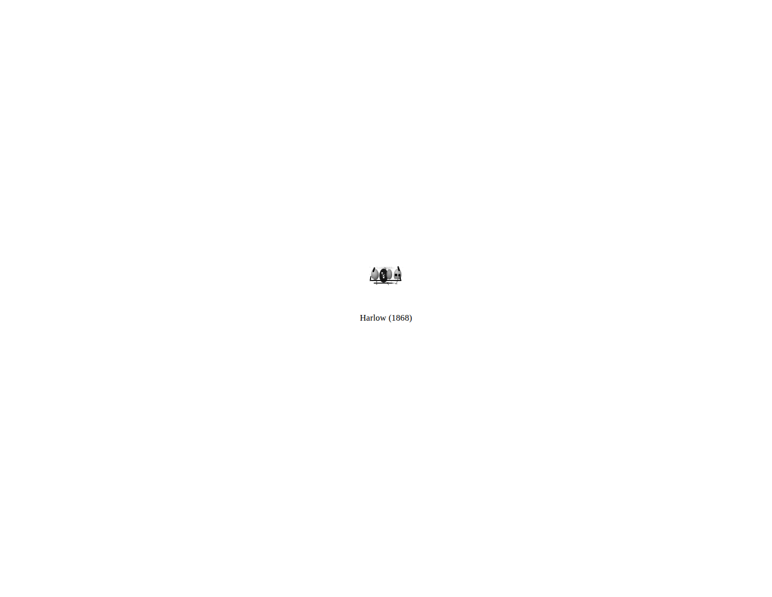1 2 3 3
Harlow (1868)